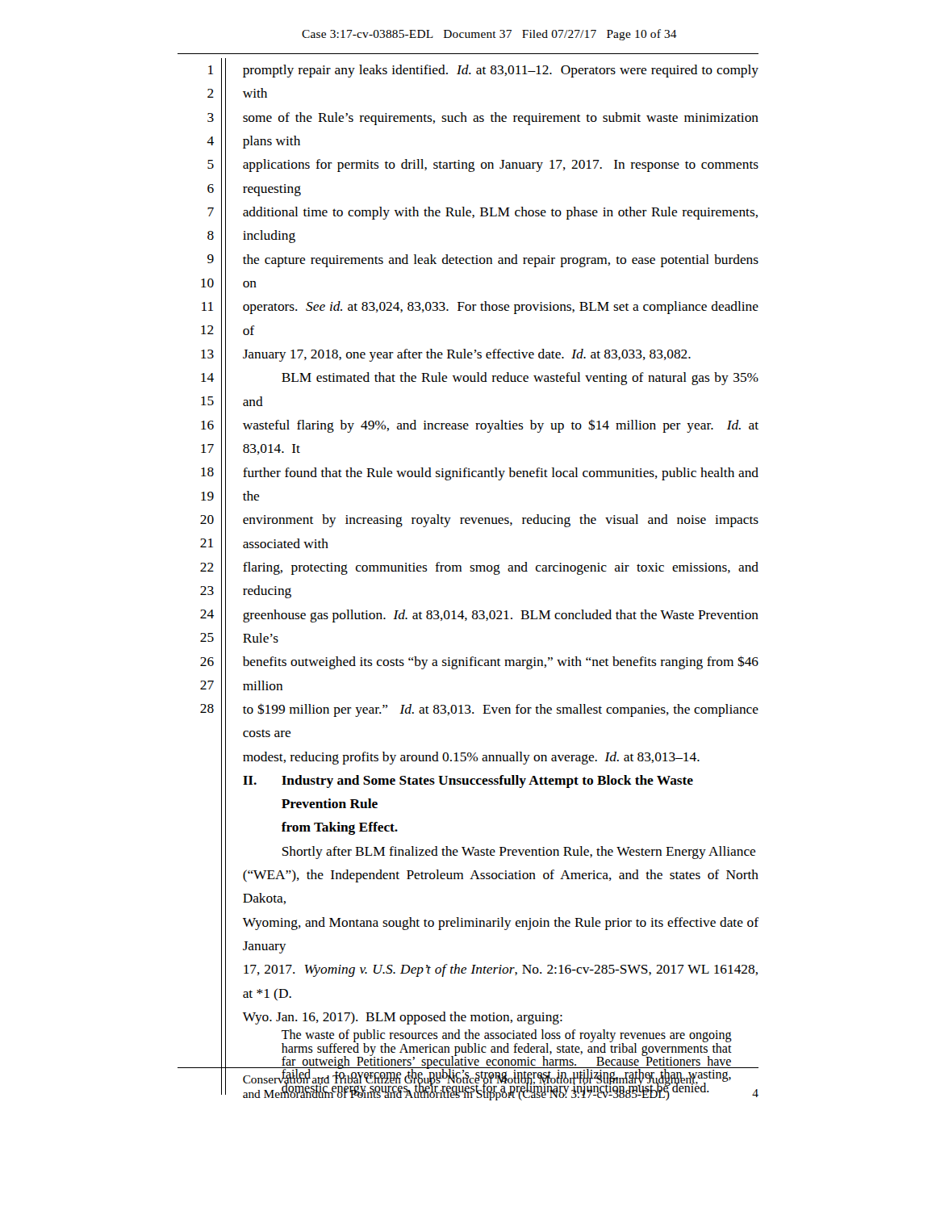Case 3:17-cv-03885-EDL Document 37 Filed 07/27/17 Page 10 of 34
1
2
3
4
5
6
7
8
9
10
11
12
13
14
15
16
17
18
19
20
21
22
23
24
25
26
27
28
promptly repair any leaks identified. Id. at 83,011–12. Operators were required to comply with
some of the Rule’s requirements, such as the requirement to submit waste minimization plans with
applications for permits to drill, starting on January 17, 2017. In response to comments requesting
additional time to comply with the Rule, BLM chose to phase in other Rule requirements, including
the capture requirements and leak detection and repair program, to ease potential burdens on
operators. See id. at 83,024, 83,033. For those provisions, BLM set a compliance deadline of
January 17, 2018, one year after the Rule’s effective date. Id. at 83,033, 83,082.
BLM estimated that the Rule would reduce wasteful venting of natural gas by 35% and
wasteful flaring by 49%, and increase royalties by up to $14 million per year. Id. at 83,014. It
further found that the Rule would significantly benefit local communities, public health and the
environment by increasing royalty revenues, reducing the visual and noise impacts associated with
flaring, protecting communities from smog and carcinogenic air toxic emissions, and reducing
greenhouse gas pollution. Id. at 83,014, 83,021. BLM concluded that the Waste Prevention Rule’s
benefits outweighed its costs “by a significant margin,” with “net benefits ranging from $46 million
to $199 million per year.” Id. at 83,013. Even for the smallest companies, the compliance costs are
modest, reducing profits by around 0.15% annually on average. Id. at 83,013–14.
II.
Industry and Some States Unsuccessfully Attempt to Block the Waste Prevention Rule
from Taking Effect.
Shortly after BLM finalized the Waste Prevention Rule, the Western Energy Alliance
(“WEA”), the Independent Petroleum Association of America, and the states of North Dakota,
Wyoming, and Montana sought to preliminarily enjoin the Rule prior to its effective date of January
17, 2017. Wyoming v. U.S. Dep’t of the Interior, No. 2:16-cv-285-SWS, 2017 WL 161428, at *1 (D.
Wyo. Jan. 16, 2017). BLM opposed the motion, arguing:
The waste of public resources and the associated loss of royalty revenues are ongoing harms suffered by the American public and federal, state, and tribal governments that far outweigh Petitioners’ speculative economic harms. Because Petitioners have failed … to overcome the public’s strong interest in utilizing, rather than wasting, domestic energy sources, their request for a preliminary injunction must be denied.
Conservation and Tribal Citizen Groups’ Notice of Motion, Motion for Summary Judgment,
and Memorandum of Points and Authorities in Support (Case No. 3:17-cv-3885-EDL)
4